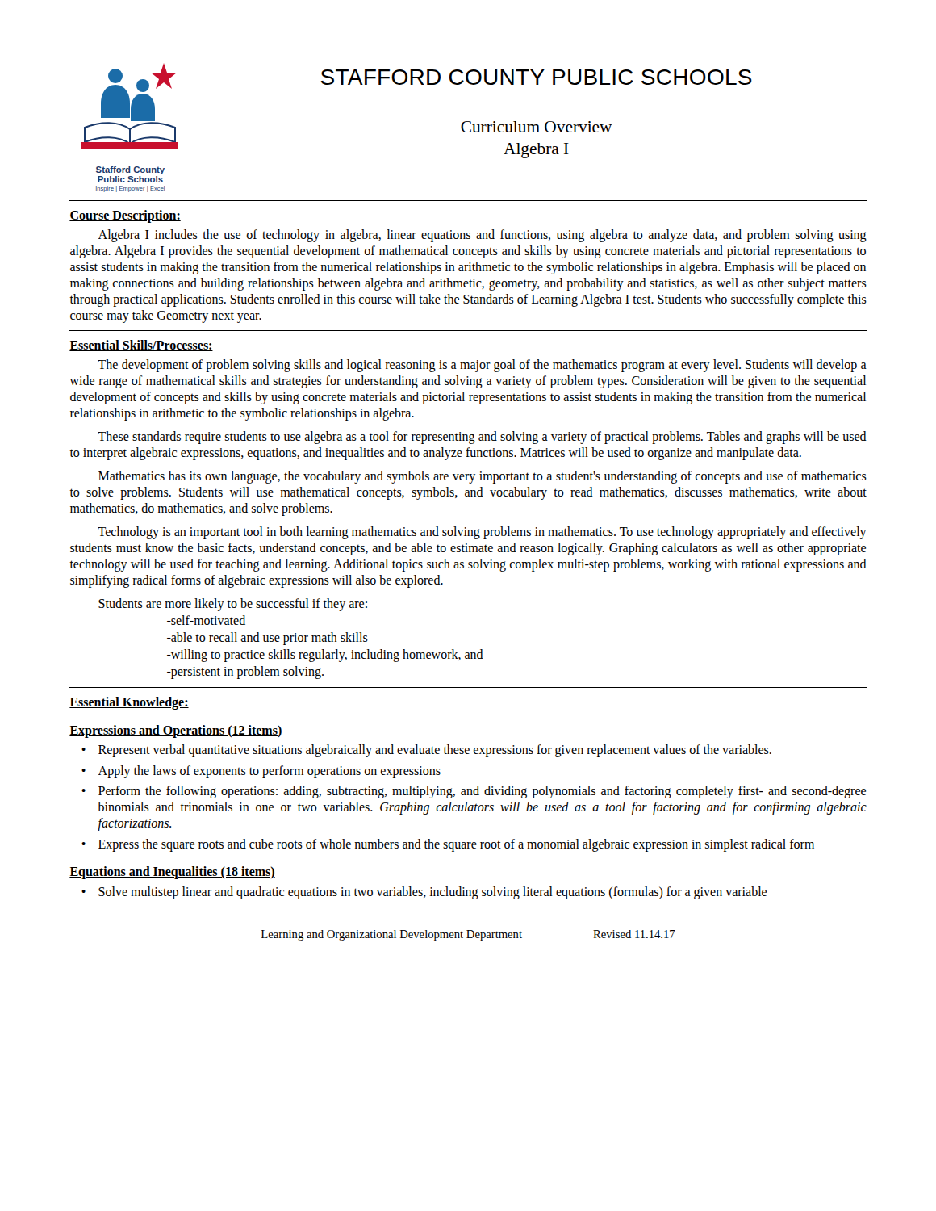Stafford County
Public Schools
Inspire | Empower | Excel
STAFFORD COUNTY PUBLIC SCHOOLS
Curriculum Overview
Algebra I
Course Description:
Algebra I includes the use of technology in algebra, linear equations and functions, using algebra to analyze data, and problem solving using algebra. Algebra I provides the sequential development of mathematical concepts and skills by using concrete materials and pictorial representations to assist students in making the transition from the numerical relationships in arithmetic to the symbolic relationships in algebra. Emphasis will be placed on making connections and building relationships between algebra and arithmetic, geometry, and probability and statistics, as well as other subject matters through practical applications. Students enrolled in this course will take the Standards of Learning Algebra I test. Students who successfully complete this course may take Geometry next year.
Essential Skills/Processes:
The development of problem solving skills and logical reasoning is a major goal of the mathematics program at every level. Students will develop a wide range of mathematical skills and strategies for understanding and solving a variety of problem types. Consideration will be given to the sequential development of concepts and skills by using concrete materials and pictorial representations to assist students in making the transition from the numerical relationships in arithmetic to the symbolic relationships in algebra.
These standards require students to use algebra as a tool for representing and solving a variety of practical problems. Tables and graphs will be used to interpret algebraic expressions, equations, and inequalities and to analyze functions. Matrices will be used to organize and manipulate data.
Mathematics has its own language, the vocabulary and symbols are very important to a student's understanding of concepts and use of mathematics to solve problems. Students will use mathematical concepts, symbols, and vocabulary to read mathematics, discusses mathematics, write about mathematics, do mathematics, and solve problems.
Technology is an important tool in both learning mathematics and solving problems in mathematics. To use technology appropriately and effectively students must know the basic facts, understand concepts, and be able to estimate and reason logically. Graphing calculators as well as other appropriate technology will be used for teaching and learning. Additional topics such as solving complex multi-step problems, working with rational expressions and simplifying radical forms of algebraic expressions will also be explored.
Students are more likely to be successful if they are:
-self-motivated
-able to recall and use prior math skills
-willing to practice skills regularly, including homework, and
-persistent in problem solving.
Essential Knowledge:
Expressions and Operations (12 items)
Represent verbal quantitative situations algebraically and evaluate these expressions for given replacement values of the variables.
Apply the laws of exponents to perform operations on expressions
Perform the following operations: adding, subtracting, multiplying, and dividing polynomials and factoring completely first- and second-degree binomials and trinomials in one or two variables. Graphing calculators will be used as a tool for factoring and for confirming algebraic factorizations.
Express the square roots and cube roots of whole numbers and the square root of a monomial algebraic expression in simplest radical form
Equations and Inequalities (18 items)
Solve multistep linear and quadratic equations in two variables, including solving literal equations (formulas) for a given variable
Learning and Organizational Development Department Revised 11.14.17